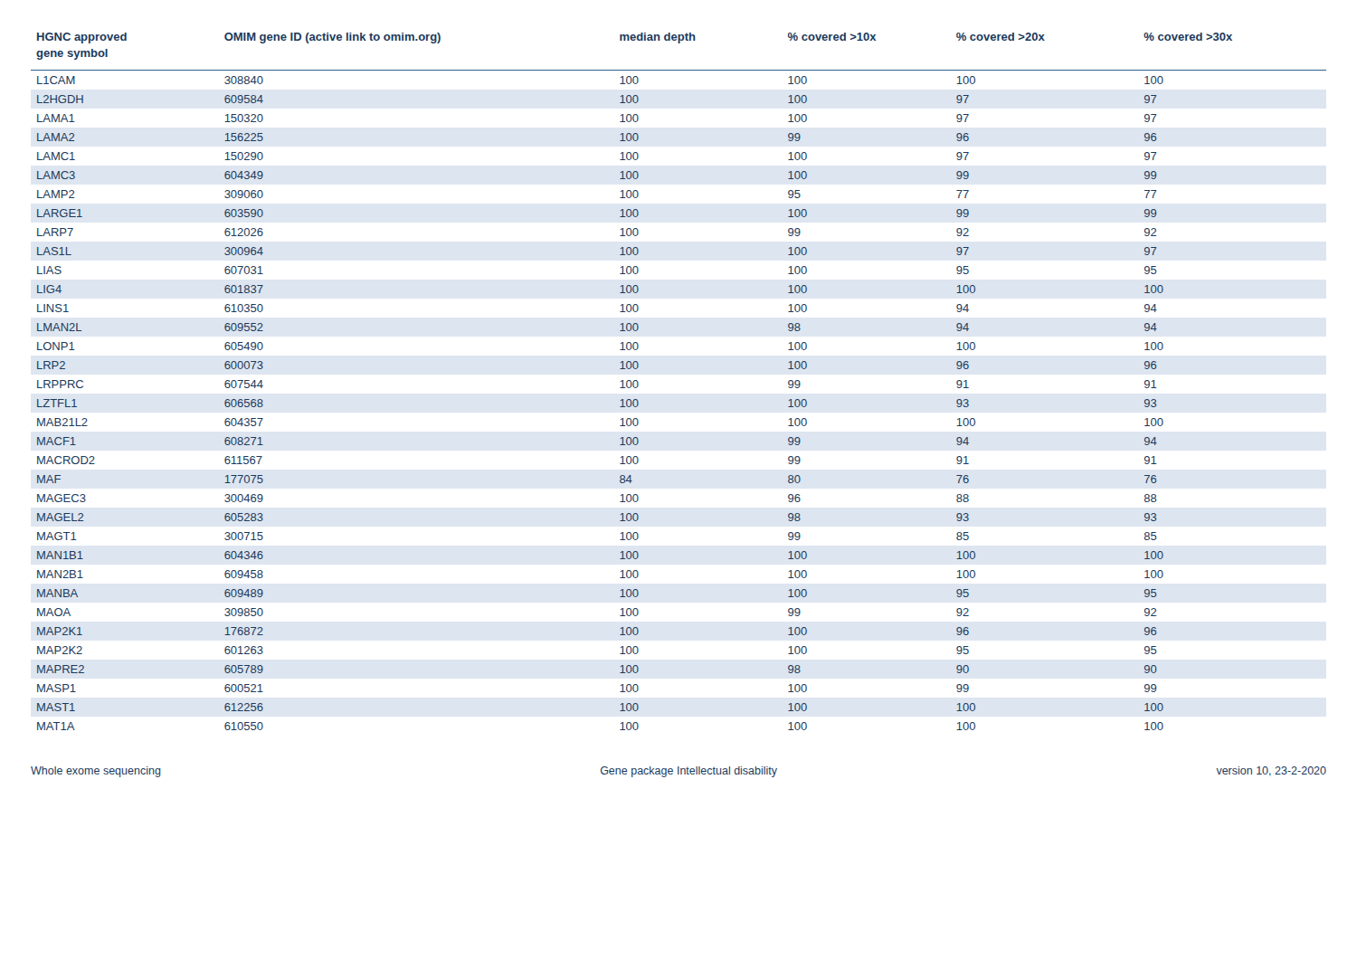| HGNC approved gene symbol | OMIM gene ID (active link to omim.org) | median depth | % covered >10x | % covered >20x | % covered >30x |
| --- | --- | --- | --- | --- | --- |
| L1CAM | 308840 | 100 | 100 | 100 | 100 |
| L2HGDH | 609584 | 100 | 100 | 97 | 97 |
| LAMA1 | 150320 | 100 | 100 | 97 | 97 |
| LAMA2 | 156225 | 100 | 99 | 96 | 96 |
| LAMC1 | 150290 | 100 | 100 | 97 | 97 |
| LAMC3 | 604349 | 100 | 100 | 99 | 99 |
| LAMP2 | 309060 | 100 | 95 | 77 | 77 |
| LARGE1 | 603590 | 100 | 100 | 99 | 99 |
| LARP7 | 612026 | 100 | 99 | 92 | 92 |
| LAS1L | 300964 | 100 | 100 | 97 | 97 |
| LIAS | 607031 | 100 | 100 | 95 | 95 |
| LIG4 | 601837 | 100 | 100 | 100 | 100 |
| LINS1 | 610350 | 100 | 100 | 94 | 94 |
| LMAN2L | 609552 | 100 | 98 | 94 | 94 |
| LONP1 | 605490 | 100 | 100 | 100 | 100 |
| LRP2 | 600073 | 100 | 100 | 96 | 96 |
| LRPPRC | 607544 | 100 | 99 | 91 | 91 |
| LZTFL1 | 606568 | 100 | 100 | 93 | 93 |
| MAB21L2 | 604357 | 100 | 100 | 100 | 100 |
| MACF1 | 608271 | 100 | 99 | 94 | 94 |
| MACROD2 | 611567 | 100 | 99 | 91 | 91 |
| MAF | 177075 | 84 | 80 | 76 | 76 |
| MAGEC3 | 300469 | 100 | 96 | 88 | 88 |
| MAGEL2 | 605283 | 100 | 98 | 93 | 93 |
| MAGT1 | 300715 | 100 | 99 | 85 | 85 |
| MAN1B1 | 604346 | 100 | 100 | 100 | 100 |
| MAN2B1 | 609458 | 100 | 100 | 100 | 100 |
| MANBA | 609489 | 100 | 100 | 95 | 95 |
| MAOA | 309850 | 100 | 99 | 92 | 92 |
| MAP2K1 | 176872 | 100 | 100 | 96 | 96 |
| MAP2K2 | 601263 | 100 | 100 | 95 | 95 |
| MAPRE2 | 605789 | 100 | 98 | 90 | 90 |
| MASP1 | 600521 | 100 | 100 | 99 | 99 |
| MAST1 | 612256 | 100 | 100 | 100 | 100 |
| MAT1A | 610550 | 100 | 100 | 100 | 100 |
Whole exome sequencing
Gene package Intellectual disability
version 10, 23-2-2020